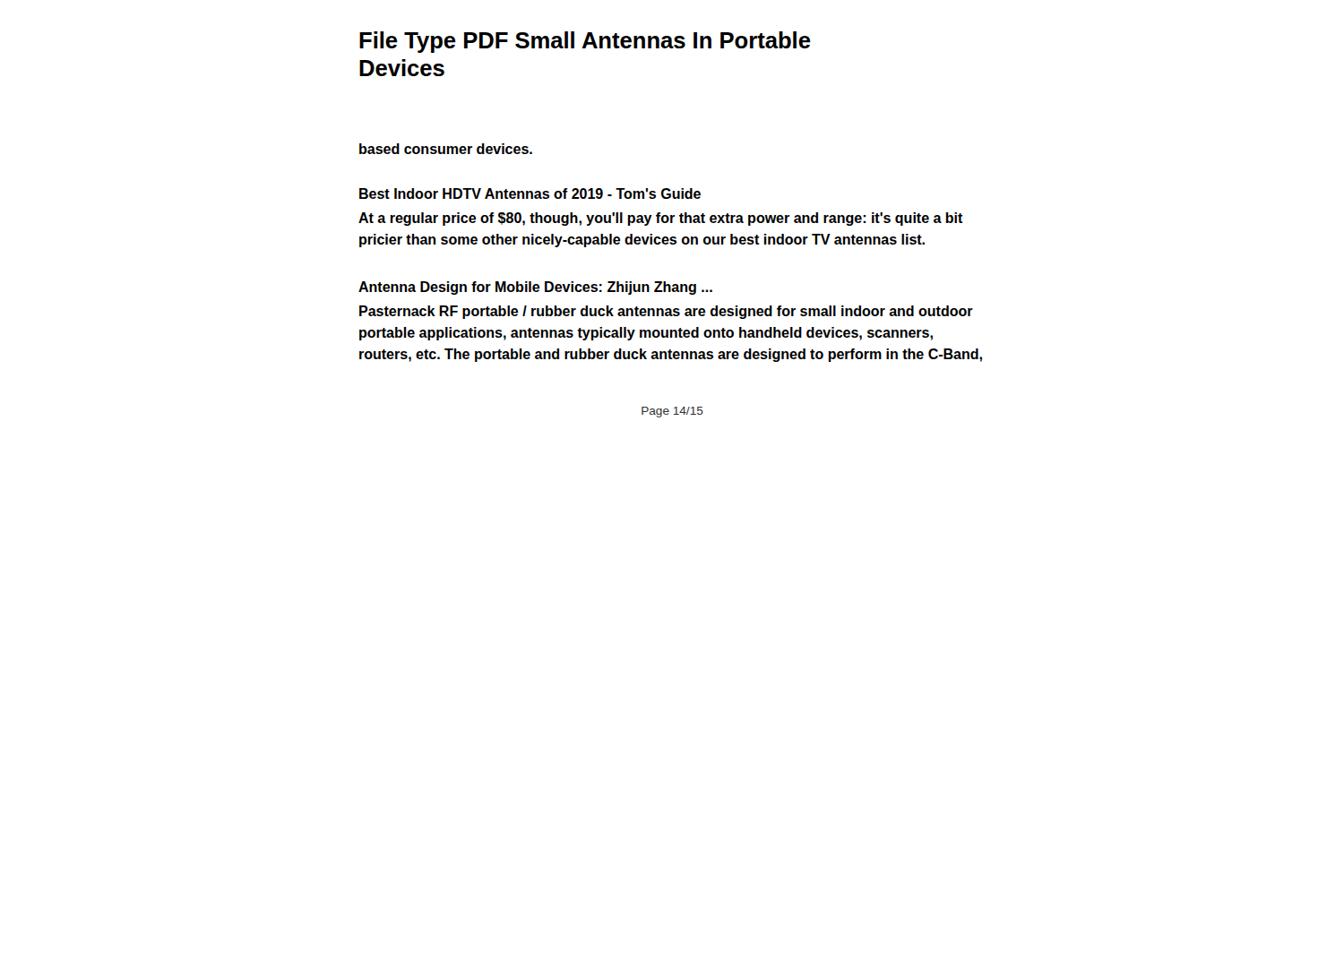File Type PDF Small Antennas In Portable Devices
based consumer devices.
Best Indoor HDTV Antennas of 2019 - Tom's Guide
At a regular price of $80, though, you'll pay for that extra power and range: it's quite a bit pricier than some other nicely-capable devices on our best indoor TV antennas list.
Antenna Design for Mobile Devices: Zhijun Zhang ...
Pasternack RF portable / rubber duck antennas are designed for small indoor and outdoor portable applications, antennas typically mounted onto handheld devices, scanners, routers, etc. The portable and rubber duck antennas are designed to perform in the C-Band,
Page 14/15